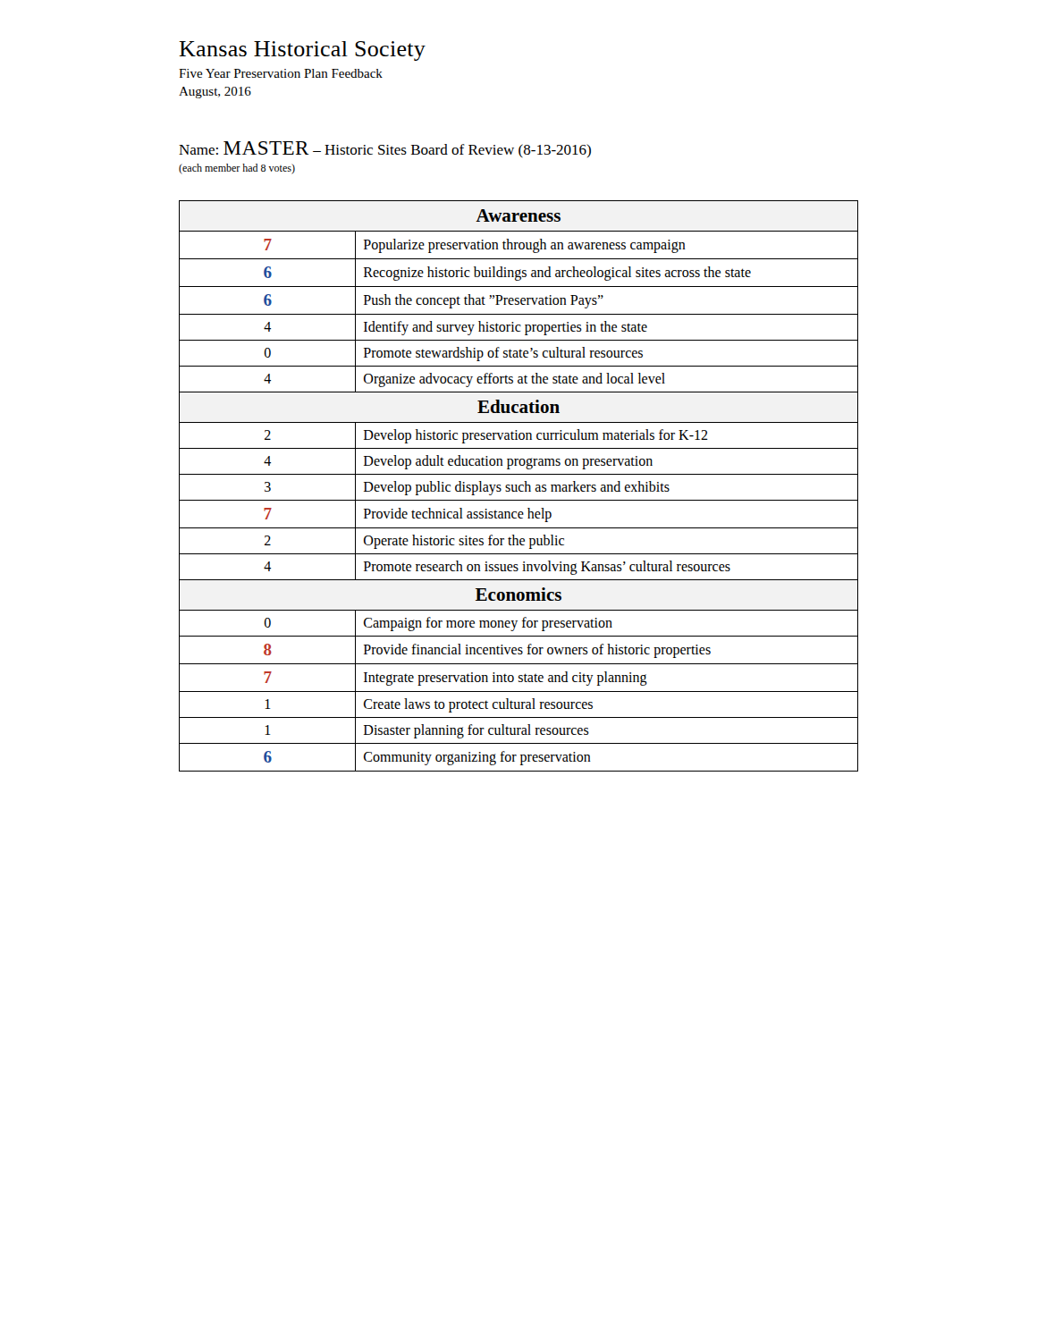Kansas Historical Society
Five Year Preservation Plan Feedback
August, 2016
Name: MASTER – Historic Sites Board of Review (8-13-2016)
(each member had 8 votes)
| Awareness |
| --- |
| 7 | Popularize preservation through an awareness campaign |
| 6 | Recognize historic buildings and archeological sites across the state |
| 6 | Push the concept that ”Preservation Pays” |
| 4 | Identify and survey historic properties in the state |
| 0 | Promote stewardship of state’s cultural resources |
| 4 | Organize advocacy efforts at the state and local level |
| Education |
| 2 | Develop historic preservation curriculum materials for K-12 |
| 4 | Develop adult education programs on preservation |
| 3 | Develop public displays such as markers and exhibits |
| 7 | Provide technical assistance help |
| 2 | Operate historic sites for the public |
| 4 | Promote research on issues involving Kansas’ cultural resources |
| Economics |
| 0 | Campaign for more money for preservation |
| 8 | Provide financial incentives for owners of historic properties |
| 7 | Integrate preservation into state and city planning |
| 1 | Create laws to protect cultural resources |
| 1 | Disaster planning for cultural resources |
| 6 | Community organizing for preservation |